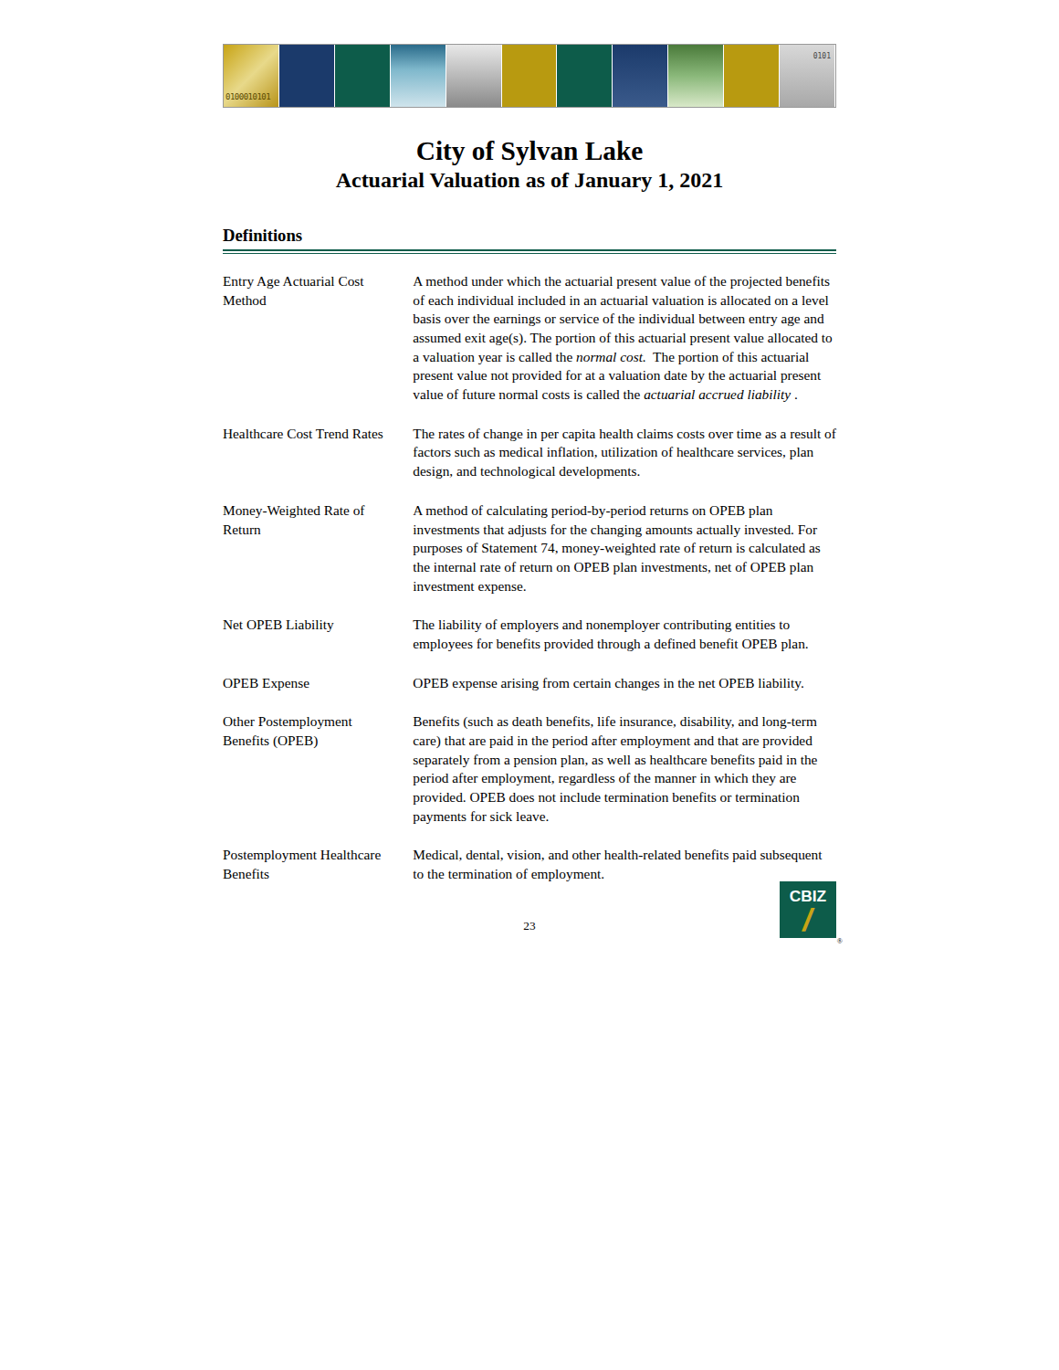City of Sylvan Lake Actuarial Valuation as of January 1, 2021
Definitions
| Entry Age Actuarial Cost Method | A method under which the actuarial present value of the projected benefits of each individual included in an actuarial valuation is allocated on a level basis over the earnings or service of the individual between entry age and assumed exit age(s). The portion of this actuarial present value allocated to a valuation year is called the normal cost. The portion of this actuarial present value not provided for at a valuation date by the actuarial present value of future normal costs is called the actuarial accrued liability . |
| Healthcare Cost Trend Rates | The rates of change in per capita health claims costs over time as a result of factors such as medical inflation, utilization of healthcare services, plan design, and technological developments. |
| Money-Weighted Rate of Return | A method of calculating period-by-period returns on OPEB plan investments that adjusts for the changing amounts actually invested. For purposes of Statement 74, money-weighted rate of return is calculated as the internal rate of return on OPEB plan investments, net of OPEB plan investment expense. |
| Net OPEB Liability | The liability of employers and nonemployer contributing entities to employees for benefits provided through a defined benefit OPEB plan. |
| OPEB Expense | OPEB expense arising from certain changes in the net OPEB liability. |
| Other Postemployment Benefits (OPEB) | Benefits (such as death benefits, life insurance, disability, and long-term care) that are paid in the period after employment and that are provided separately from a pension plan, as well as healthcare benefits paid in the period after employment, regardless of the manner in which they are provided. OPEB does not include termination benefits or termination payments for sick leave. |
| Postemployment Healthcare Benefits | Medical, dental, vision, and other health-related benefits paid subsequent to the termination of employment. |
23
CBIZ/
®